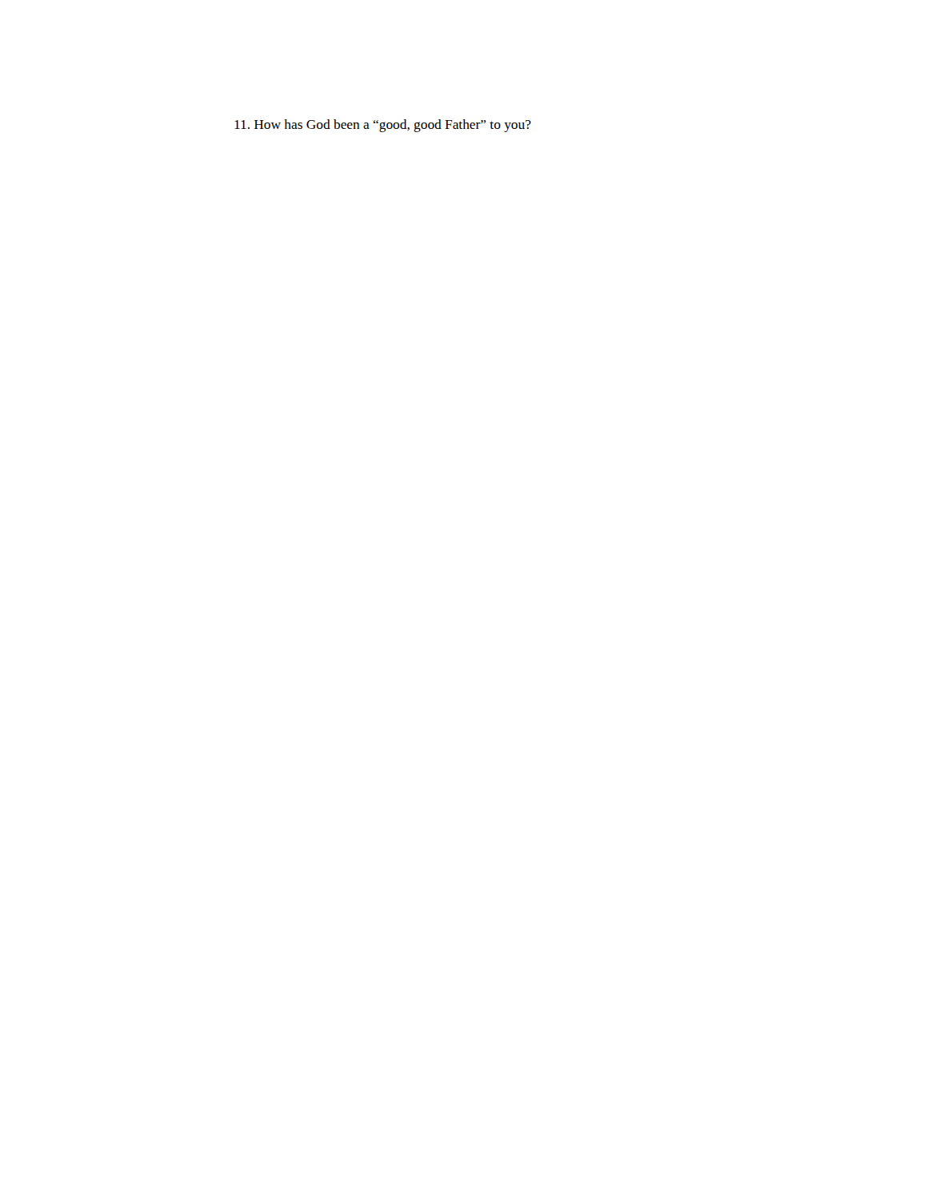11. How has God been a “good, good Father” to you?